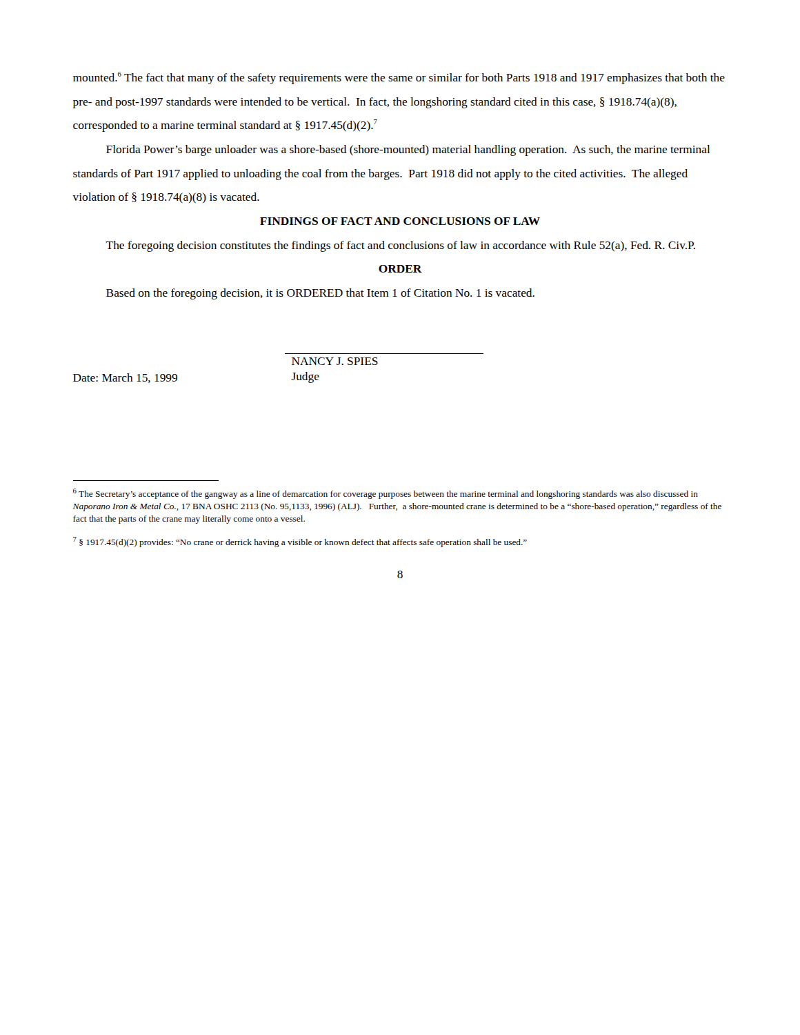mounted.6 The fact that many of the safety requirements were the same or similar for both Parts 1918 and 1917 emphasizes that both the pre- and post-1997 standards were intended to be vertical. In fact, the longshoring standard cited in this case, § 1918.74(a)(8), corresponded to a marine terminal standard at § 1917.45(d)(2).7
Florida Power’s barge unloader was a shore-based (shore-mounted) material handling operation. As such, the marine terminal standards of Part 1917 applied to unloading the coal from the barges. Part 1918 did not apply to the cited activities. The alleged violation of § 1918.74(a)(8) is vacated.
FINDINGS OF FACT AND CONCLUSIONS OF LAW
The foregoing decision constitutes the findings of fact and conclusions of law in accordance with Rule 52(a), Fed. R. Civ.P.
ORDER
Based on the foregoing decision, it is ORDERED that Item 1 of Citation No. 1 is vacated.
NANCY J. SPIES
Judge
Date: March 15, 1999
6 The Secretary’s acceptance of the gangway as a line of demarcation for coverage purposes between the marine terminal and longshoring standards was also discussed in Naporano Iron & Metal Co., 17 BNA OSHC 2113 (No. 95,1133, 1996) (ALJ). Further, a shore-mounted crane is determined to be a “shore-based operation,” regardless of the fact that the parts of the crane may literally come onto a vessel.
7 § 1917.45(d)(2) provides: “No crane or derrick having a visible or known defect that affects safe operation shall be used.”
8